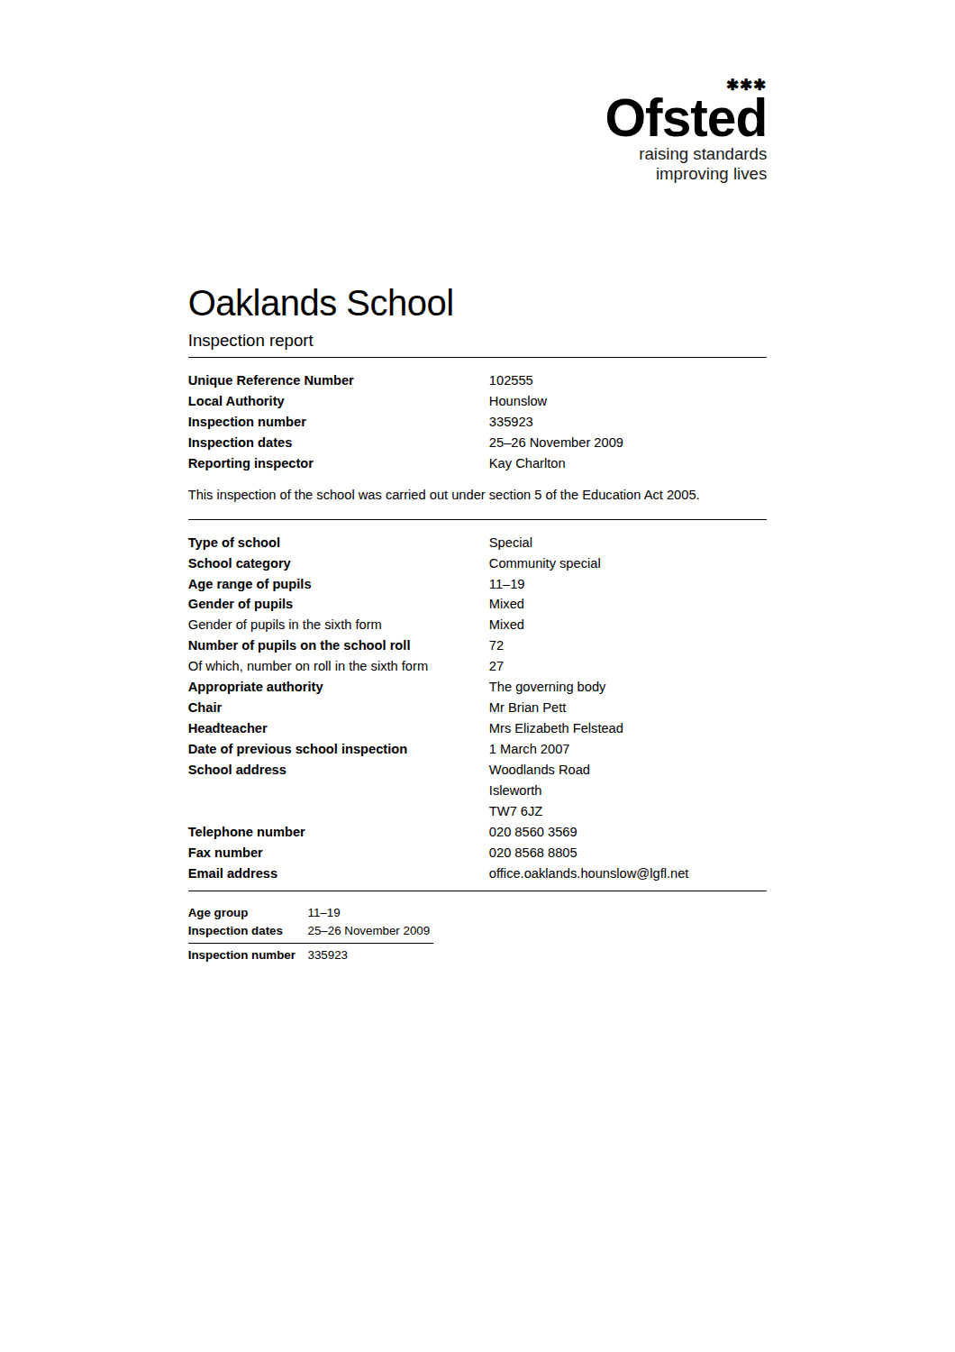✱✱✱
Ofsted
raising standards
improving lives
Oaklands School
Inspection report
| Unique Reference Number | 102555 |
| Local Authority | Hounslow |
| Inspection number | 335923 |
| Inspection dates | 25–26 November 2009 |
| Reporting inspector | Kay Charlton |
This inspection of the school was carried out under section 5 of the Education Act 2005.
| Type of school | Special |
| School category | Community special |
| Age range of pupils | 11–19 |
| Gender of pupils | Mixed |
| Gender of pupils in the sixth form | Mixed |
| Number of pupils on the school roll | 72 |
| Of which, number on roll in the sixth form | 27 |
| Appropriate authority | The governing body |
| Chair | Mr Brian Pett |
| Headteacher | Mrs Elizabeth Felstead |
| Date of previous school inspection | 1 March 2007 |
| School address | Woodlands Road |
| | Isleworth |
| | TW7 6JZ |
| Telephone number | 020 8560 3569 |
| Fax number | 020 8568 8805 |
| Email address | office.oaklands.hounslow@lgfl.net |
| Age group | 11–19 |
| Inspection dates | 25–26 November 2009 |
| Inspection number | 335923 |